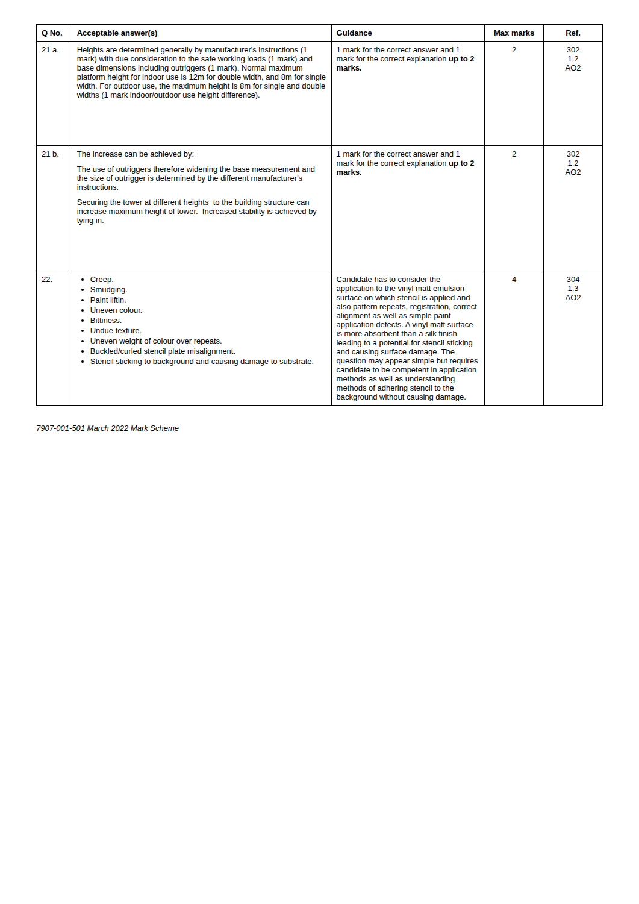| Q No. | Acceptable answer(s) | Guidance | Max marks | Ref. |
| --- | --- | --- | --- | --- |
| 21 a. | Heights are determined generally by manufacturer's instructions (1 mark) with due consideration to the safe working loads (1 mark) and base dimensions including outriggers (1 mark). Normal maximum platform height for indoor use is 12m for double width, and 8m for single width. For outdoor use, the maximum height is 8m for single and double widths (1 mark indoor/outdoor use height difference). | 1 mark for the correct answer and 1 mark for the correct explanation up to 2 marks. | 2 | 302 1.2 AO2 |
| 21 b. | The increase can be achieved by: The use of outriggers therefore widening the base measurement and the size of outrigger is determined by the different manufacturer's instructions. Securing the tower at different heights to the building structure can increase maximum height of tower. Increased stability is achieved by tying in. | 1 mark for the correct answer and 1 mark for the correct explanation up to 2 marks. | 2 | 302 1.2 AO2 |
| 22. | Creep. Smudging. Paint liftin. Uneven colour. Bittiness. Undue texture. Uneven weight of colour over repeats. Buckled/curled stencil plate misalignment. Stencil sticking to background and causing damage to substrate. | Candidate has to consider the application to the vinyl matt emulsion surface on which stencil is applied and also pattern repeats, registration, correct alignment as well as simple paint application defects. A vinyl matt surface is more absorbent than a silk finish leading to a potential for stencil sticking and causing surface damage. The question may appear simple but requires candidate to be competent in application methods as well as understanding methods of adhering stencil to the background without causing damage. | 4 | 304 1.3 AO2 |
7907-001-501 March 2022 Mark Scheme